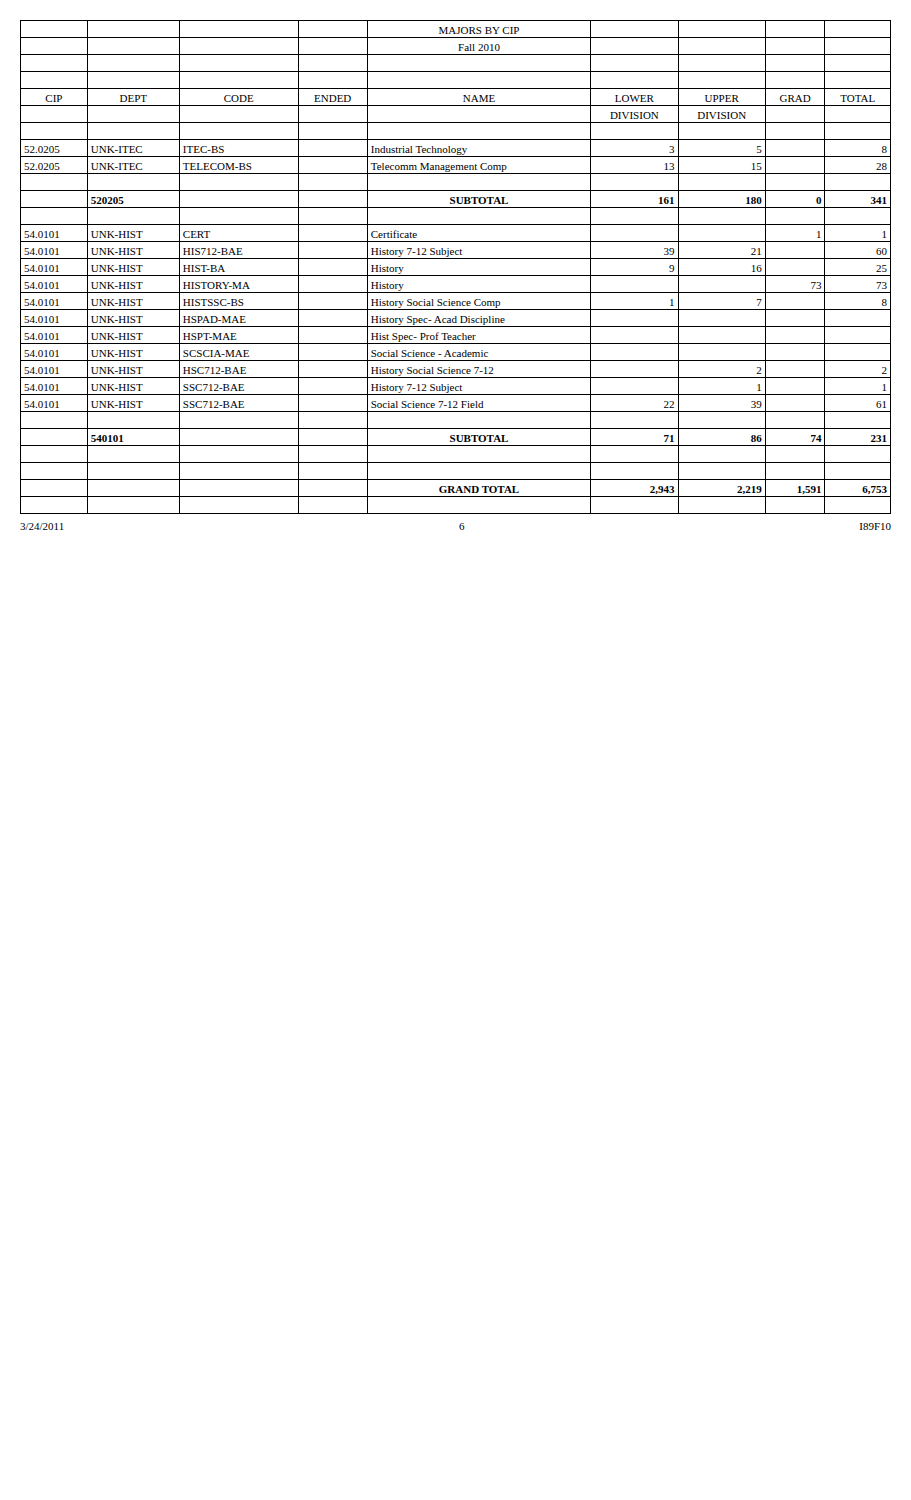| | | | | MAJORS BY CIP | | | | |
| | | | | Fall 2010 | | | | |
| CIP | DEPT | CODE | ENDED | NAME | LOWER | UPPER | GRAD | TOTAL |
| | | | | | DIVISION | DIVISION | | |
| 52.0205 | UNK-ITEC | ITEC-BS | | Industrial Technology | 3 | 5 | | 8 |
| 52.0205 | UNK-ITEC | TELECOM-BS | | Telecomm Management Comp | 13 | 15 | | 28 |
| | 520205 | | | SUBTOTAL | 161 | 180 | 0 | 341 |
| 54.0101 | UNK-HIST | CERT | | Certificate | | | 1 | 1 |
| 54.0101 | UNK-HIST | HIS712-BAE | | History 7-12 Subject | 39 | 21 | | 60 |
| 54.0101 | UNK-HIST | HIST-BA | | History | 9 | 16 | | 25 |
| 54.0101 | UNK-HIST | HISTORY-MA | | History | | | 73 | 73 |
| 54.0101 | UNK-HIST | HISTSSC-BS | | History Social Science Comp | 1 | 7 | | 8 |
| 54.0101 | UNK-HIST | HSPAD-MAE | | History Spec- Acad Discipline | | | | |
| 54.0101 | UNK-HIST | HSPT-MAE | | Hist Spec- Prof Teacher | | | | |
| 54.0101 | UNK-HIST | SCSCIA-MAE | | Social Science - Academic | | | | |
| 54.0101 | UNK-HIST | HSC712-BAE | | History Social Science 7-12 | | 2 | | 2 |
| 54.0101 | UNK-HIST | SSC712-BAE | | History 7-12 Subject | | 1 | | 1 |
| 54.0101 | UNK-HIST | SSC712-BAE | | Social Science 7-12 Field | 22 | 39 | | 61 |
| | 540101 | | | SUBTOTAL | 71 | 86 | 74 | 231 |
| | | | | GRAND TOTAL | 2,943 | 2,219 | 1,591 | 6,753 |
3/24/2011 6 I89F10